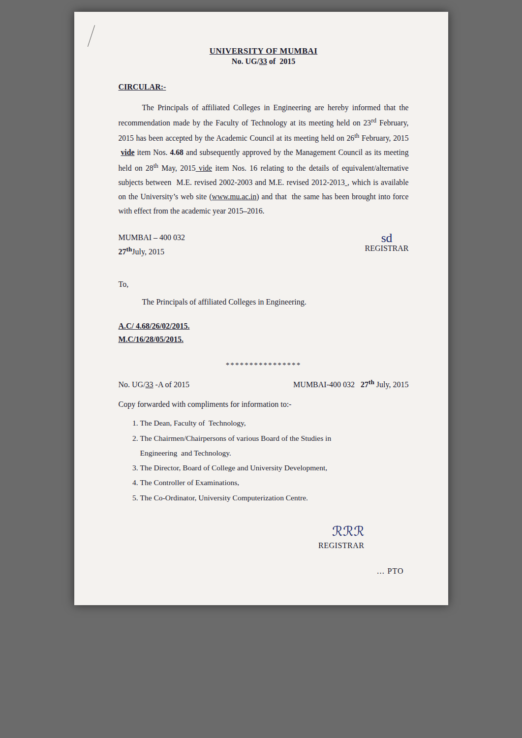UNIVERSITY OF MUMBAI
No. UG/33 of 2015
CIRCULAR:-
The Principals of affiliated Colleges in Engineering are hereby informed that the recommendation made by the Faculty of Technology at its meeting held on 23rd February, 2015 has been accepted by the Academic Council at its meeting held on 26th February, 2015 vide item Nos. 4.68 and subsequently approved by the Management Council as its meeting held on 28th May, 2015 vide item Nos. 16 relating to the details of equivalent/alternative subjects between M.E. revised 2002-2003 and M.E. revised 2012-2013 , which is available on the University’s web site (www.mu.ac.in) and that the same has been brought into force with effect from the academic year 2015–2016.
MUMBAI – 400 032
27th July, 2015
sd REGISTRAR
To,
The Principals of affiliated Colleges in Engineering.
A.C/ 4.68/26/02/2015.
M.C/16/28/05/2015.
****************
No. UG/33 -A of 2015
MUMBAI-400 032 27th July, 2015
Copy forwarded with compliments for information to:-
The Dean, Faculty of Technology,
The Chairmen/Chairpersons of various Board of the Studies in
Engineering and Technology.
The Director, Board of College and University Development,
The Controller of Examinations,
The Co-Ordinator, University Computerization Centre.
ℛℛℛ REGISTRAR
… PTO